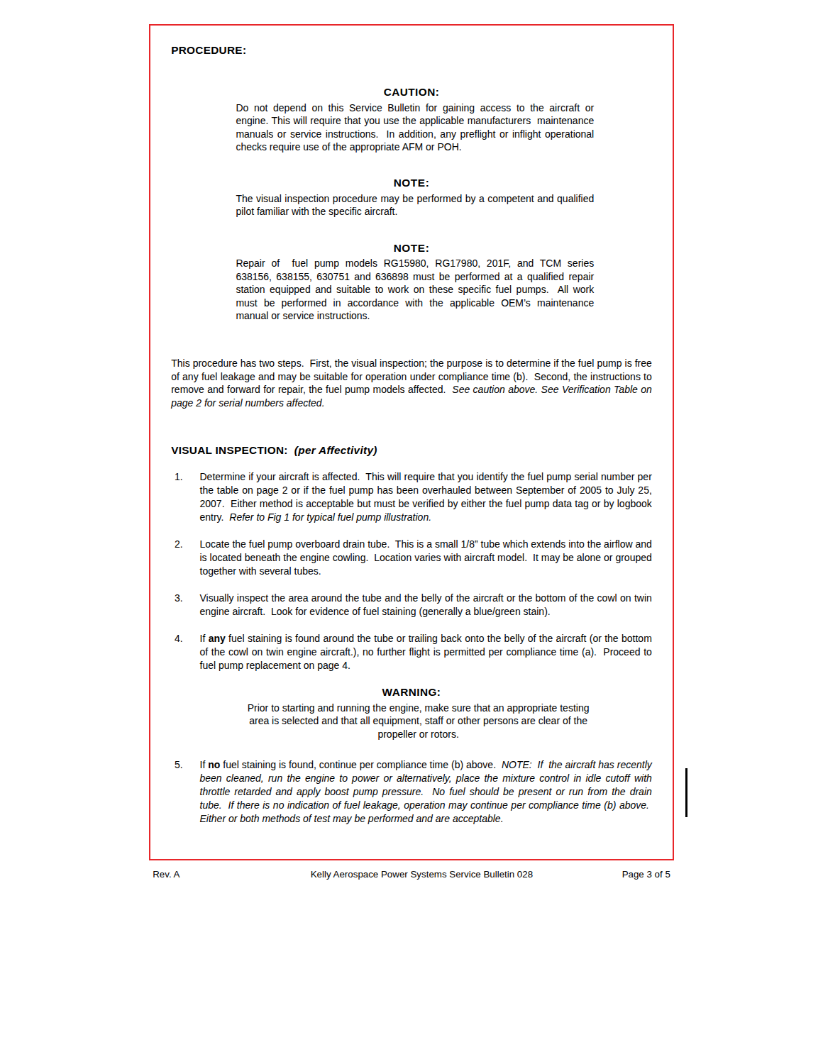PROCEDURE:
CAUTION:
Do not depend on this Service Bulletin for gaining access to the aircraft or engine. This will require that you use the applicable manufacturers maintenance manuals or service instructions. In addition, any preflight or inflight operational checks require use of the appropriate AFM or POH.
NOTE:
The visual inspection procedure may be performed by a competent and qualified pilot familiar with the specific aircraft.
NOTE:
Repair of fuel pump models RG15980, RG17980, 201F, and TCM series 638156, 638155, 630751 and 636898 must be performed at a qualified repair station equipped and suitable to work on these specific fuel pumps. All work must be performed in accordance with the applicable OEM’s maintenance manual or service instructions.
This procedure has two steps. First, the visual inspection; the purpose is to determine if the fuel pump is free of any fuel leakage and may be suitable for operation under compliance time (b). Second, the instructions to remove and forward for repair, the fuel pump models affected. See caution above. See Verification Table on page 2 for serial numbers affected.
VISUAL INSPECTION: (per Affectivity)
Determine if your aircraft is affected. This will require that you identify the fuel pump serial number per the table on page 2 or if the fuel pump has been overhauled between September of 2005 to July 25, 2007. Either method is acceptable but must be verified by either the fuel pump data tag or by logbook entry. Refer to Fig 1 for typical fuel pump illustration.
Locate the fuel pump overboard drain tube. This is a small 1/8” tube which extends into the airflow and is located beneath the engine cowling. Location varies with aircraft model. It may be alone or grouped together with several tubes.
Visually inspect the area around the tube and the belly of the aircraft or the bottom of the cowl on twin engine aircraft. Look for evidence of fuel staining (generally a blue/green stain).
If any fuel staining is found around the tube or trailing back onto the belly of the aircraft (or the bottom of the cowl on twin engine aircraft.), no further flight is permitted per compliance time (a). Proceed to fuel pump replacement on page 4.
WARNING:
Prior to starting and running the engine, make sure that an appropriate testing area is selected and that all equipment, staff or other persons are clear of the propeller or rotors.
If no fuel staining is found, continue per compliance time (b) above. NOTE: If the aircraft has recently been cleaned, run the engine to power or alternatively, place the mixture control in idle cutoff with throttle retarded and apply boost pump pressure. No fuel should be present or run from the drain tube. If there is no indication of fuel leakage, operation may continue per compliance time (b) above. Either or both methods of test may be performed and are acceptable.
Rev. A
Kelly Aerospace Power Systems Service Bulletin 028
Page 3 of 5